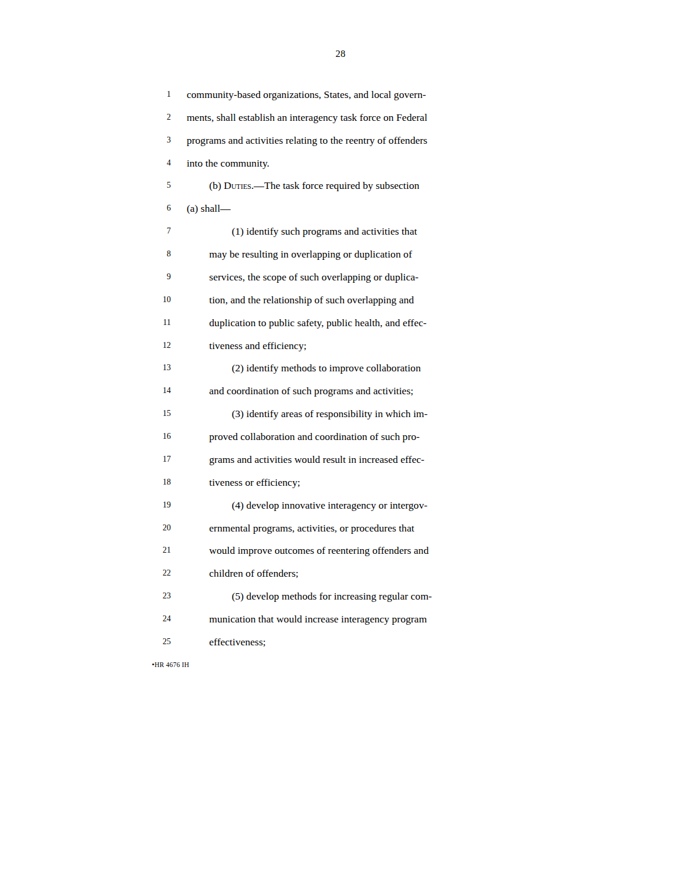28
community-based organizations, States, and local govern-
ments, shall establish an interagency task force on Federal
programs and activities relating to the reentry of offenders
into the community.
(b) Duties.—The task force required by subsection
(a) shall—
(1) identify such programs and activities that
may be resulting in overlapping or duplication of
services, the scope of such overlapping or duplica-
tion, and the relationship of such overlapping and
duplication to public safety, public health, and effec-
tiveness and efficiency;
(2) identify methods to improve collaboration
and coordination of such programs and activities;
(3) identify areas of responsibility in which im-
proved collaboration and coordination of such pro-
grams and activities would result in increased effec-
tiveness or efficiency;
(4) develop innovative interagency or intergov-
ernmental programs, activities, or procedures that
would improve outcomes of reentering offenders and
children of offenders;
(5) develop methods for increasing regular com-
munication that would increase interagency program
effectiveness;
•HR 4676 IH